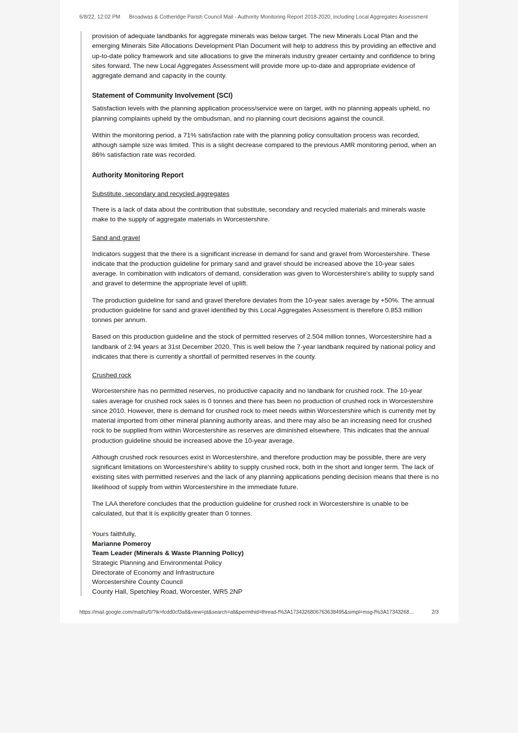6/8/22, 12:02 PM Broadwas & Cotheridge Parish Council Mail - Authority Monitoring Report 2018-2020, including Local Aggregates Assessment
provision of adequate landbanks for aggregate minerals was below target. The new Minerals Local Plan and the emerging Minerals Site Allocations Development Plan Document will help to address this by providing an effective and up-to-date policy framework and site allocations to give the minerals industry greater certainty and confidence to bring sites forward. The new Local Aggregates Assessment will provide more up-to-date and appropriate evidence of aggregate demand and capacity in the county.
Statement of Community Involvement (SCI)
Satisfaction levels with the planning application process/service were on target, with no planning appeals upheld, no planning complaints upheld by the ombudsman, and no planning court decisions against the council.
Within the monitoring period, a 71% satisfaction rate with the planning policy consultation process was recorded, although sample size was limited. This is a slight decrease compared to the previous AMR monitoring period, when an 86% satisfaction rate was recorded.
Authority Monitoring Report
Substitute, secondary and recycled aggregates
There is a lack of data about the contribution that substitute, secondary and recycled materials and minerals waste make to the supply of aggregate materials in Worcestershire.
Sand and gravel
Indicators suggest that the there is a significant increase in demand for sand and gravel from Worcestershire. These indicate that the production guideline for primary sand and gravel should be increased above the 10-year sales average. In combination with indicators of demand, consideration was given to Worcestershire's ability to supply sand and gravel to determine the appropriate level of uplift.
The production guideline for sand and gravel therefore deviates from the 10-year sales average by +50%. The annual production guideline for sand and gravel identified by this Local Aggregates Assessment is therefore 0.853 million tonnes per annum.
Based on this production guideline and the stock of permitted reserves of 2.504 million tonnes, Worcestershire had a landbank of 2.94 years at 31st December 2020. This is well below the 7-year landbank required by national policy and indicates that there is currently a shortfall of permitted reserves in the county.
Crushed rock
Worcestershire has no permitted reserves, no productive capacity and no landbank for crushed rock. The 10-year sales average for crushed rock sales is 0 tonnes and there has been no production of crushed rock in Worcestershire since 2010. However, there is demand for crushed rock to meet needs within Worcestershire which is currently met by material imported from other mineral planning authority areas, and there may also be an increasing need for crushed rock to be supplied from within Worcestershire as reserves are diminished elsewhere. This indicates that the annual production guideline should be increased above the 10-year average.
Although crushed rock resources exist in Worcestershire, and therefore production may be possible, there are very significant limitations on Worcestershire's ability to supply crushed rock, both in the short and longer term. The lack of existing sites with permitted reserves and the lack of any planning applications pending decision means that there is no likelihood of supply from within Worcestershire in the immediate future.
The LAA therefore concludes that the production guideline for crushed rock in Worcestershire is unable to be calculated, but that it is explicitly greater than 0 tonnes.
Yours faithfully,
Marianne Pomeroy
Team Leader (Minerals & Waste Planning Policy)
Strategic Planning and Environmental Policy
Directorate of Economy and Infrastructure
Worcestershire County Council
County Hall, Spetchley Road, Worcester, WR5 2NP
https://mail.google.com/mail/u/0/?ik=fcdd0cf3a8&view=pt&search=all&permthid=thread-f%3A1734326806763638495&simpl=msg-f%3A17343268… 2/3